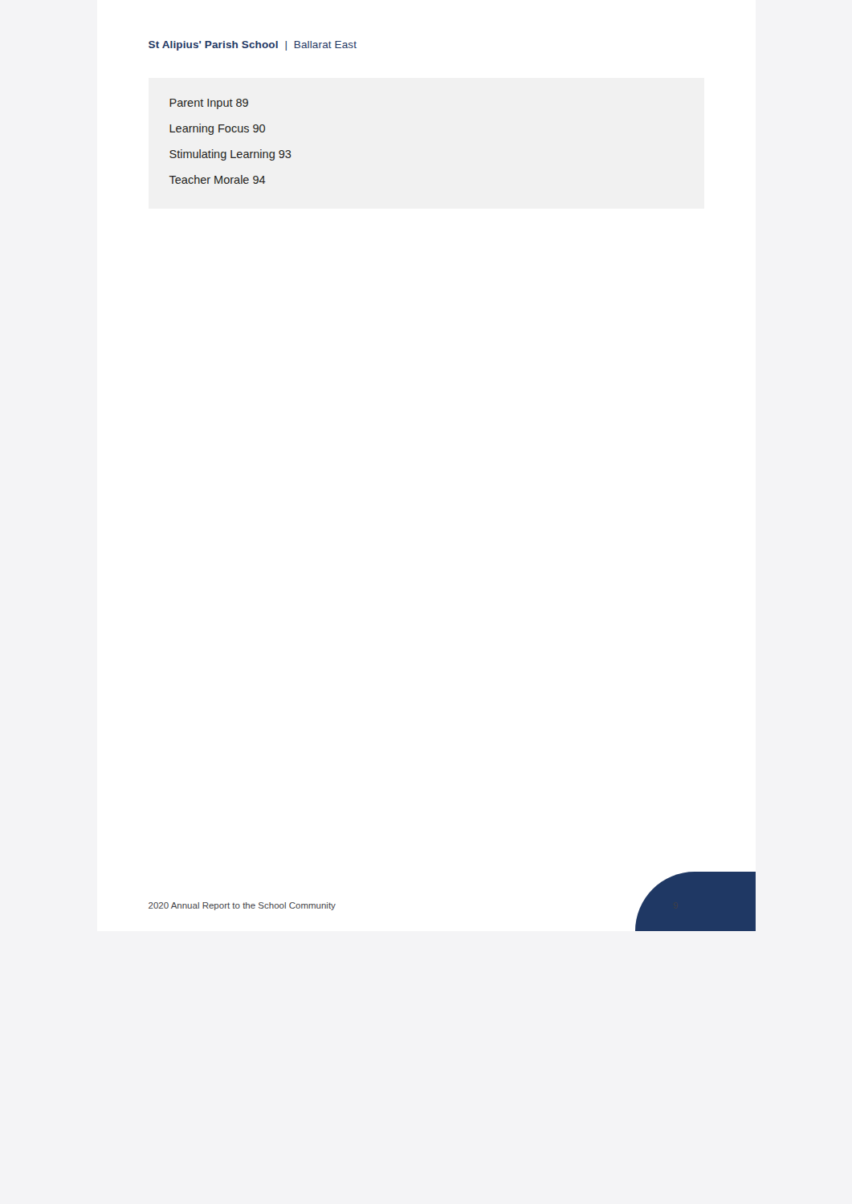St Alipius' Parish School | Ballarat East
Parent Input 89
Learning Focus 90
Stimulating Learning 93
Teacher Morale 94
2020 Annual Report to the School Community
9